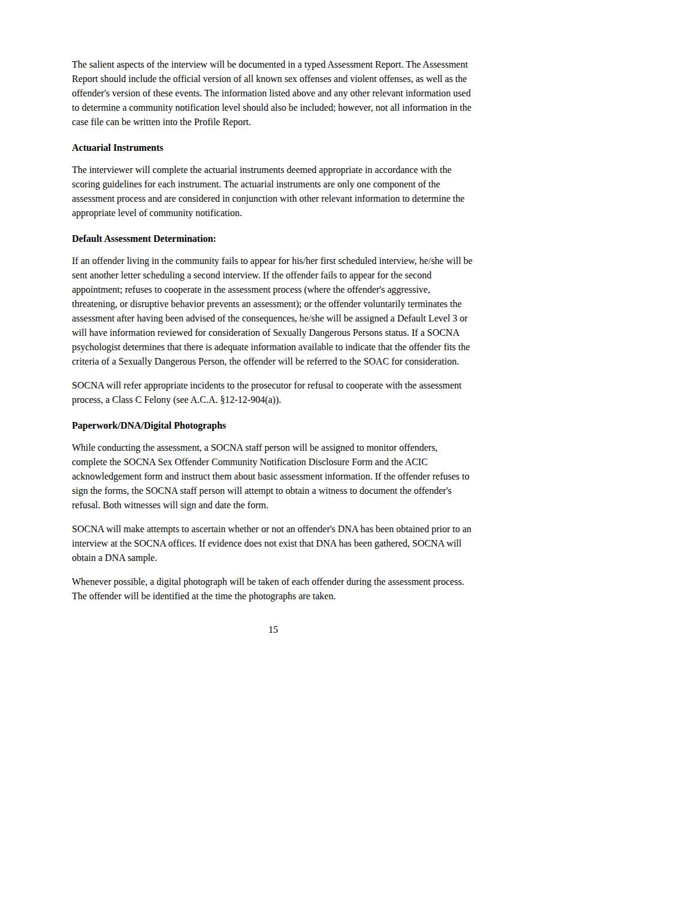The salient aspects of the interview will be documented in a typed Assessment Report. The Assessment Report should include the official version of all known sex offenses and violent offenses, as well as the offender's version of these events. The information listed above and any other relevant information used to determine a community notification level should also be included; however, not all information in the case file can be written into the Profile Report.
Actuarial Instruments
The interviewer will complete the actuarial instruments deemed appropriate in accordance with the scoring guidelines for each instrument. The actuarial instruments are only one component of the assessment process and are considered in conjunction with other relevant information to determine the appropriate level of community notification.
Default Assessment Determination:
If an offender living in the community fails to appear for his/her first scheduled interview, he/she will be sent another letter scheduling a second interview. If the offender fails to appear for the second appointment; refuses to cooperate in the assessment process (where the offender's aggressive, threatening, or disruptive behavior prevents an assessment); or the offender voluntarily terminates the assessment after having been advised of the consequences, he/she will be assigned a Default Level 3 or will have information reviewed for consideration of Sexually Dangerous Persons status. If a SOCNA psychologist determines that there is adequate information available to indicate that the offender fits the criteria of a Sexually Dangerous Person, the offender will be referred to the SOAC for consideration.
SOCNA will refer appropriate incidents to the prosecutor for refusal to cooperate with the assessment process, a Class C Felony (see A.C.A. §12-12-904(a)).
Paperwork/DNA/Digital Photographs
While conducting the assessment, a SOCNA staff person will be assigned to monitor offenders, complete the SOCNA Sex Offender Community Notification Disclosure Form and the ACIC acknowledgement form and instruct them about basic assessment information. If the offender refuses to sign the forms, the SOCNA staff person will attempt to obtain a witness to document the offender's refusal. Both witnesses will sign and date the form.
SOCNA will make attempts to ascertain whether or not an offender's DNA has been obtained prior to an interview at the SOCNA offices. If evidence does not exist that DNA has been gathered, SOCNA will obtain a DNA sample.
Whenever possible, a digital photograph will be taken of each offender during the assessment process. The offender will be identified at the time the photographs are taken.
15